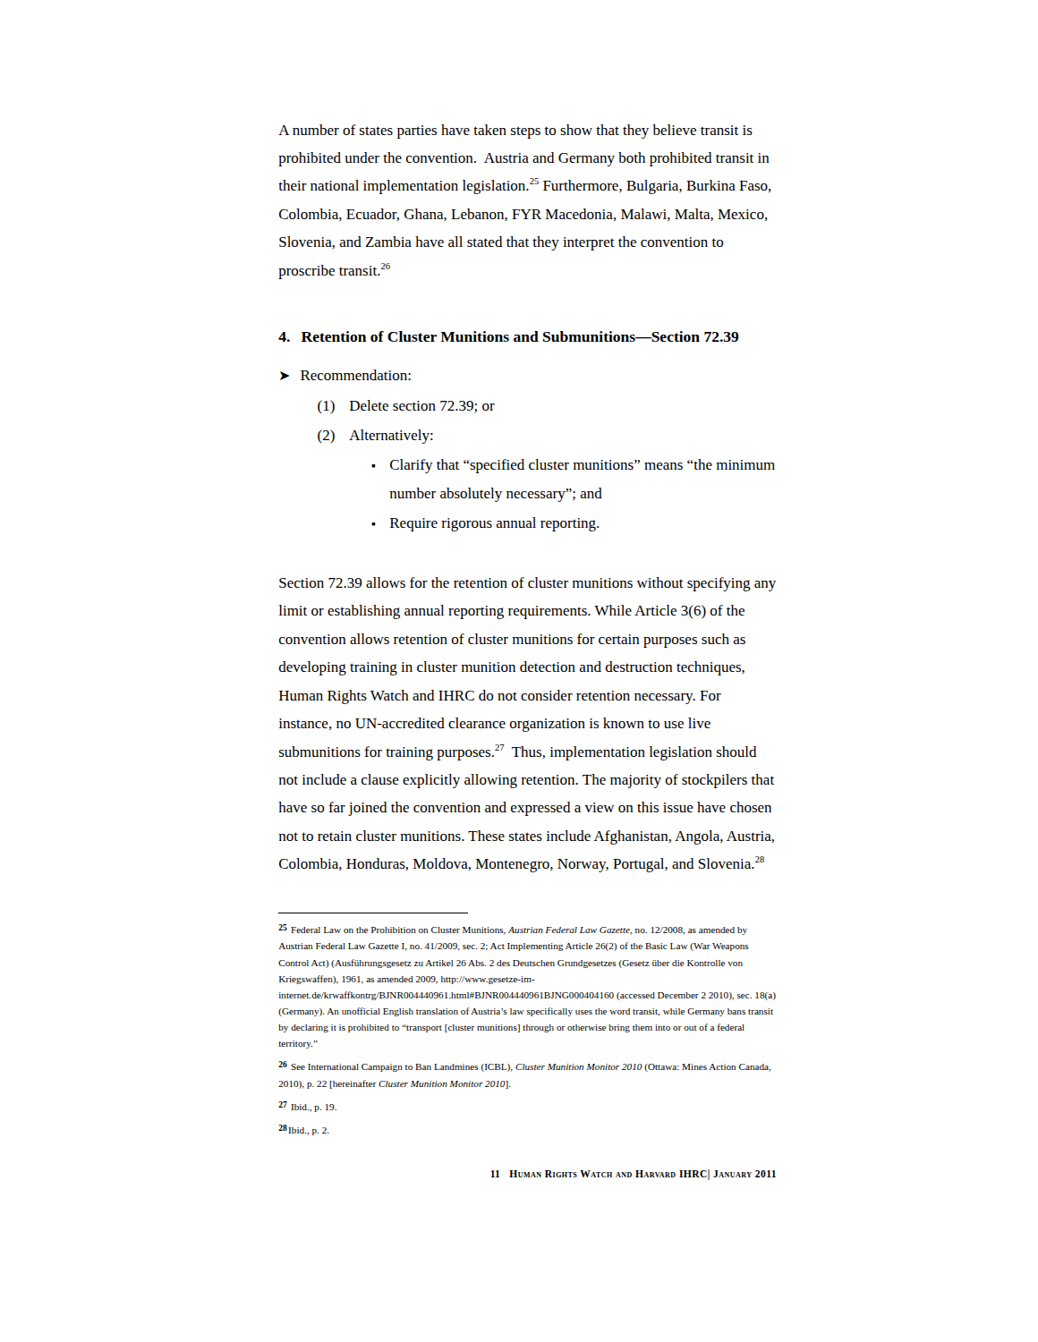A number of states parties have taken steps to show that they believe transit is prohibited under the convention. Austria and Germany both prohibited transit in their national implementation legislation.25 Furthermore, Bulgaria, Burkina Faso, Colombia, Ecuador, Ghana, Lebanon, FYR Macedonia, Malawi, Malta, Mexico, Slovenia, and Zambia have all stated that they interpret the convention to proscribe transit.26
4. Retention of Cluster Munitions and Submunitions—Section 72.39
➤ Recommendation:
(1) Delete section 72.39; or
(2) Alternatively:
▪ Clarify that “specified cluster munitions” means “the minimum number absolutely necessary”; and
▪ Require rigorous annual reporting.
Section 72.39 allows for the retention of cluster munitions without specifying any limit or establishing annual reporting requirements. While Article 3(6) of the convention allows retention of cluster munitions for certain purposes such as developing training in cluster munition detection and destruction techniques, Human Rights Watch and IHRC do not consider retention necessary. For instance, no UN-accredited clearance organization is known to use live submunitions for training purposes.27 Thus, implementation legislation should not include a clause explicitly allowing retention. The majority of stockpilers that have so far joined the convention and expressed a view on this issue have chosen not to retain cluster munitions. These states include Afghanistan, Angola, Austria, Colombia, Honduras, Moldova, Montenegro, Norway, Portugal, and Slovenia.28
25 Federal Law on the Prohibition on Cluster Munitions, Austrian Federal Law Gazette, no. 12/2008, as amended by Austrian Federal Law Gazette I, no. 41/2009, sec. 2; Act Implementing Article 26(2) of the Basic Law (War Weapons Control Act) (Ausführungsgesetz zu Artikel 26 Abs. 2 des Deutschen Grundgesetzes (Gesetz über die Kontrolle von Kriegswaffen), 1961, as amended 2009, http://www.gesetze-im-internet.de/krwaffkontrg/BJNR004440961.html#BJNR004440961BJNG000404160 (accessed December 2 2010), sec. 18(a) (Germany). An unofficial English translation of Austria’s law specifically uses the word transit, while Germany bans transit by declaring it is prohibited to “transport [cluster munitions] through or otherwise bring them into or out of a federal territory.”
26 See International Campaign to Ban Landmines (ICBL), Cluster Munition Monitor 2010 (Ottawa: Mines Action Canada, 2010), p. 22 [hereinafter Cluster Munition Monitor 2010].
27 Ibid., p. 19.
28Ibid., p. 2.
11 Human Rights Watch and Harvard IHRC| January 2011